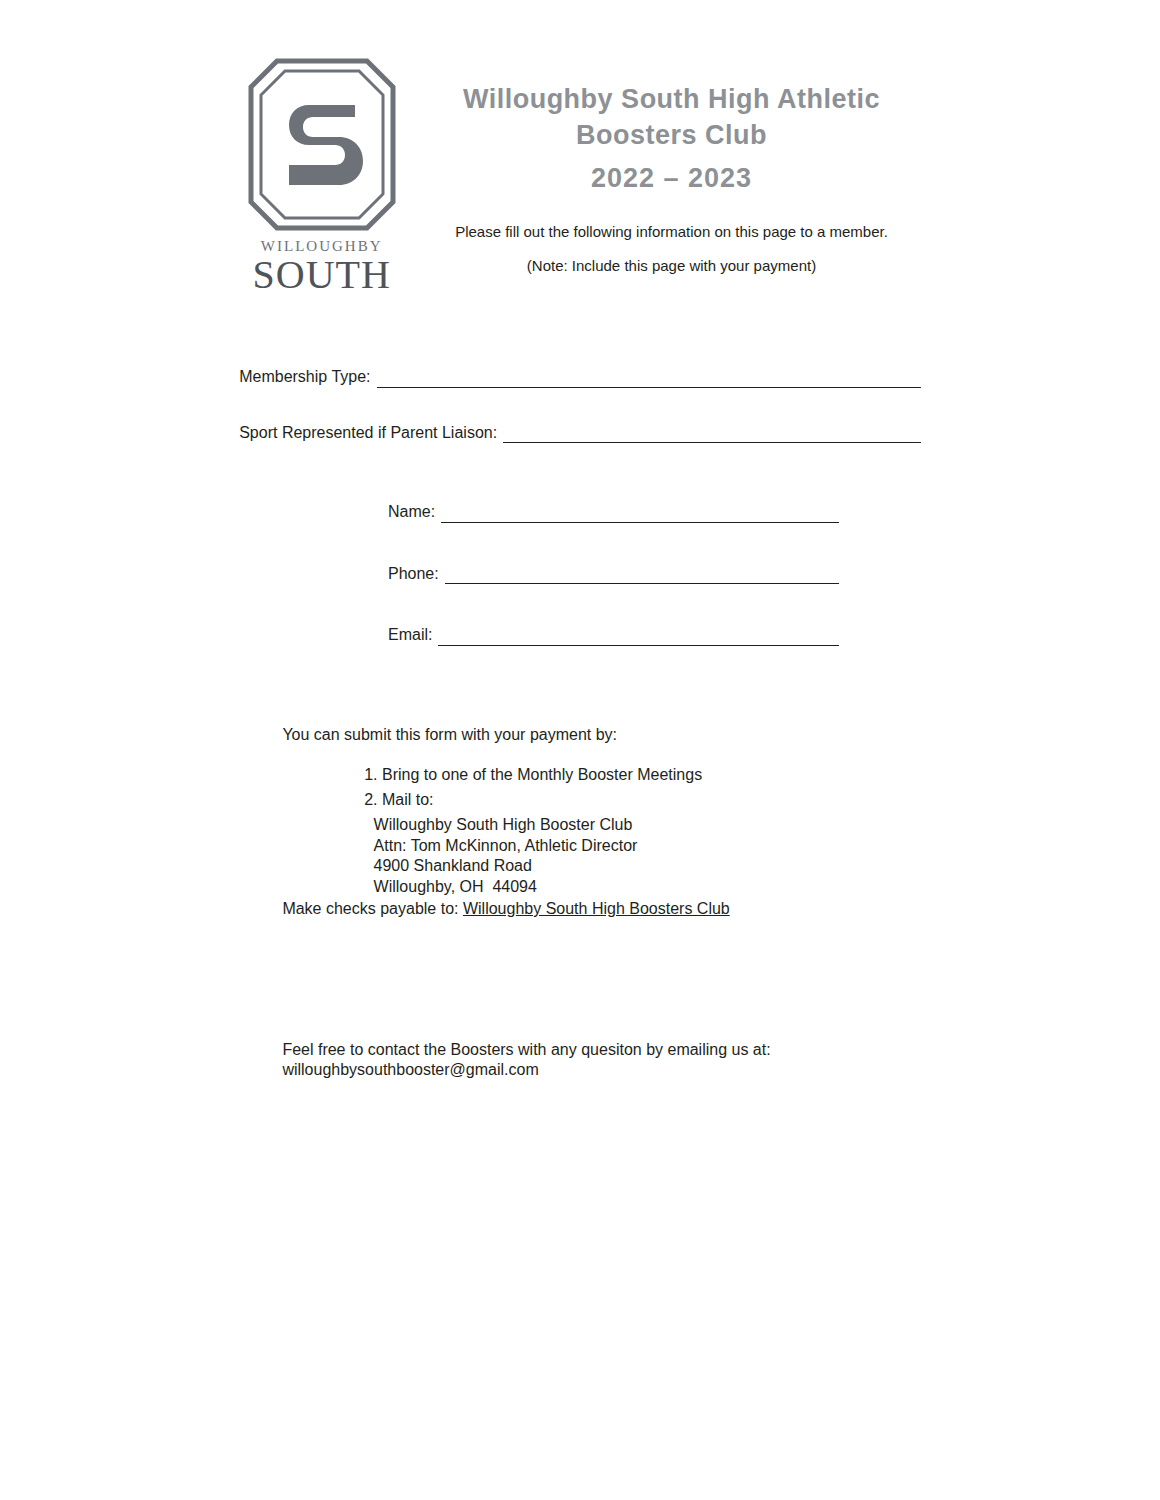WILLOUGHBY
SOUTH
Willoughby South High Athletic Boosters Club
2022 – 2023
Please fill out the following information on this page to a member.
(Note: Include this page with your payment)
Membership Type:
Sport Represented if Parent Liaison:
Name:
Phone:
Email:
You can submit this form with your payment by:
Bring to one of the Monthly Booster Meetings
Mail to:
Willoughby South High Booster Club
Attn: Tom McKinnon, Athletic Director
4900 Shankland Road
Willoughby, OH 44094
Make checks payable to: Willoughby South High Boosters Club
Feel free to contact the Boosters with any quesiton by emailing us at:
willoughbysouthbooster@gmail.com